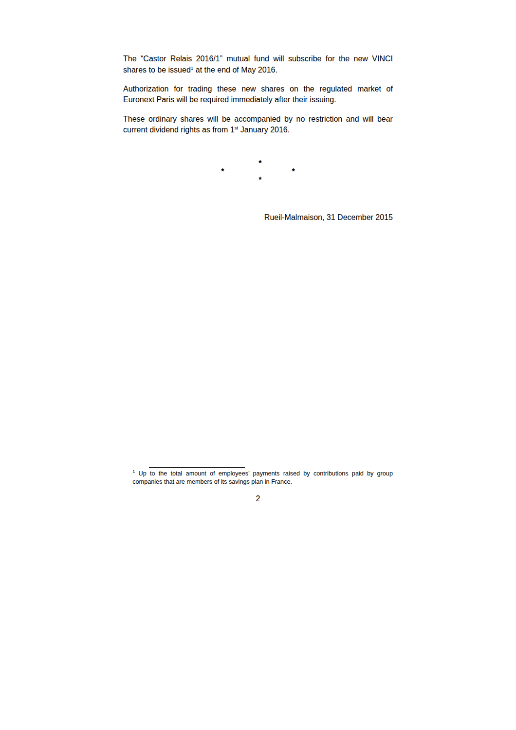The “Castor Relais 2016/1” mutual fund will subscribe for the new VINCI shares to be issued1 at the end of May 2016.
Authorization for trading these new shares on the regulated market of Euronext Paris will be required immediately after their issuing.
These ordinary shares will be accompanied by no restriction and will bear current dividend rights as from 1st January 2016.
* * * *
Rueil-Malmaison, 31 December 2015
1 Up to the total amount of employees’ payments raised by contributions paid by group companies that are members of its savings plan in France.
2